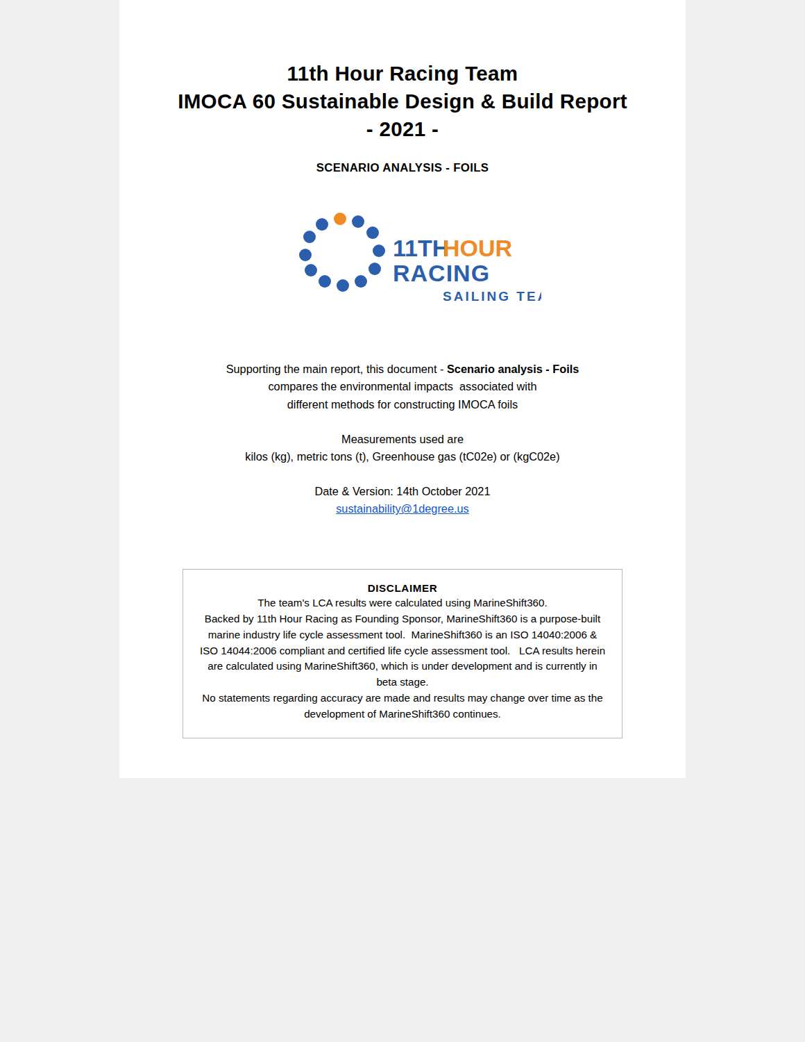11th Hour Racing Team
IMOCA 60 Sustainable Design & Build Report
- 2021 -
SCENARIO ANALYSIS - FOILS
11TH HOUR RACING SAILING TEAM
Supporting the main report, this document - Scenario analysis - Foils
compares the environmental impacts associated with
different methods for constructing IMOCA foils
Measurements used are
kilos (kg), metric tons (t), Greenhouse gas (tC02e) or (kgC02e)
Date & Version: 14th October 2021
sustainability@1degree.us
DISCLAIMER
The team's LCA results were calculated using MarineShift360.
Backed by 11th Hour Racing as Founding Sponsor, MarineShift360 is a purpose-built marine industry life cycle assessment tool. MarineShift360 is an ISO 14040:2006 & ISO 14044:2006 compliant and certified life cycle assessment tool. LCA results herein are calculated using MarineShift360, which is under development and is currently in beta stage.
No statements regarding accuracy are made and results may change over time as the development of MarineShift360 continues.